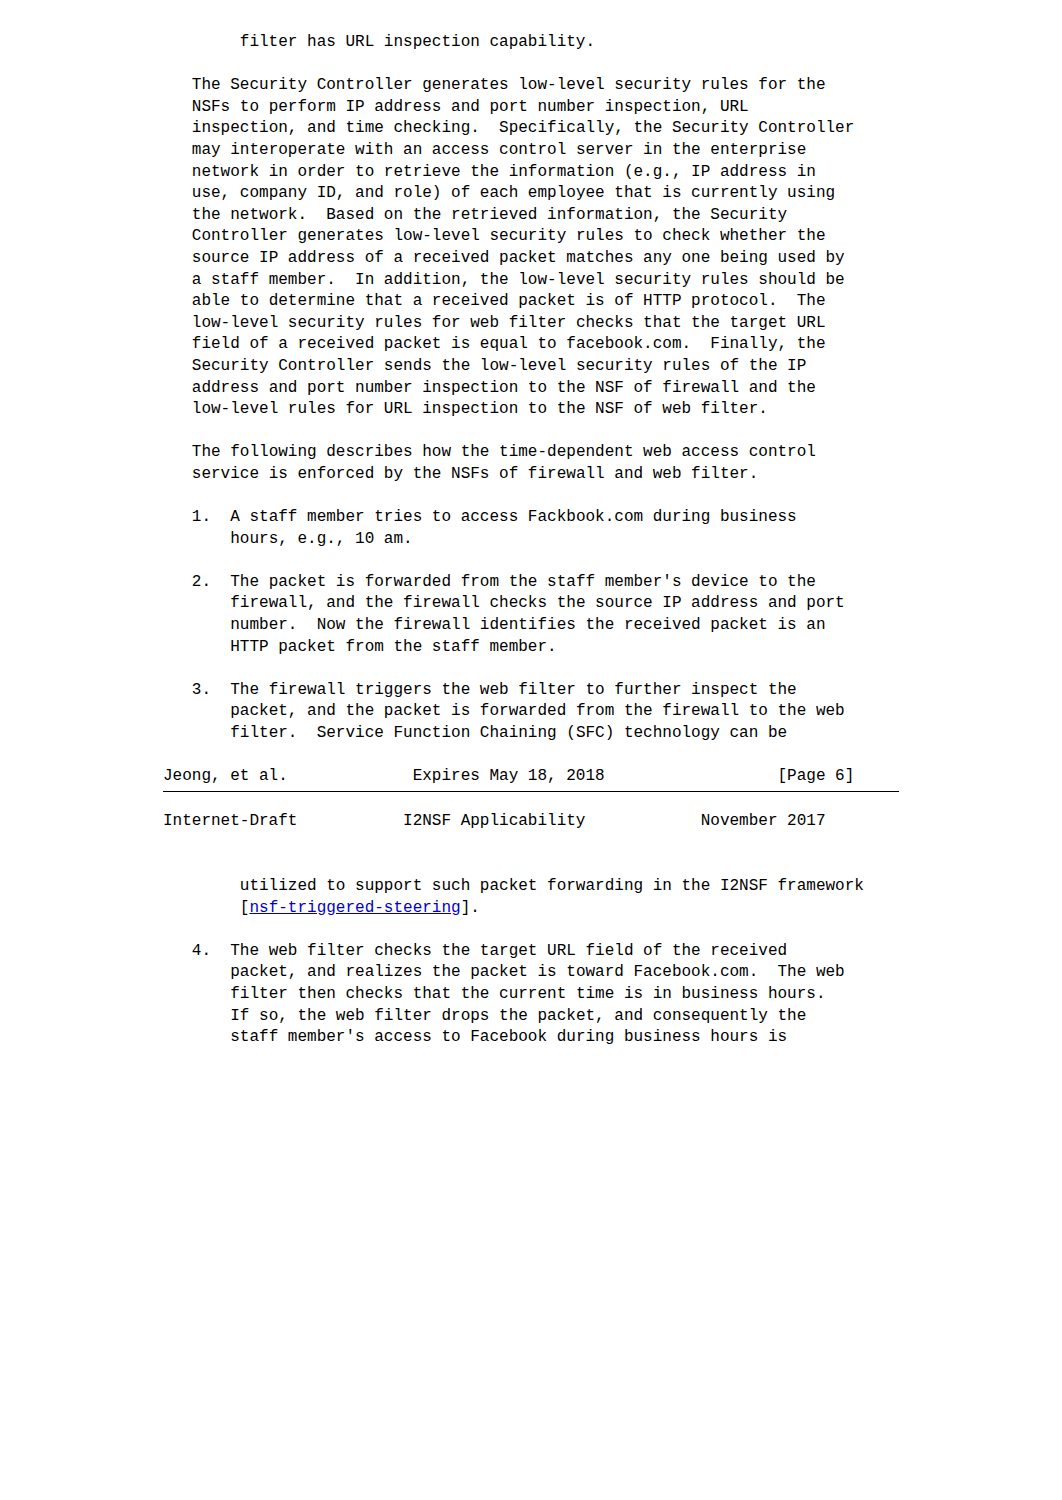filter has URL inspection capability.

   The Security Controller generates low-level security rules for the
   NSFs to perform IP address and port number inspection, URL
   inspection, and time checking.  Specifically, the Security Controller
   may interoperate with an access control server in the enterprise
   network in order to retrieve the information (e.g., IP address in
   use, company ID, and role) of each employee that is currently using
   the network.  Based on the retrieved information, the Security
   Controller generates low-level security rules to check whether the
   source IP address of a received packet matches any one being used by
   a staff member.  In addition, the low-level security rules should be
   able to determine that a received packet is of HTTP protocol.  The
   low-level security rules for web filter checks that the target URL
   field of a received packet is equal to facebook.com.  Finally, the
   Security Controller sends the low-level security rules of the IP
   address and port number inspection to the NSF of firewall and the
   low-level rules for URL inspection to the NSF of web filter.

   The following describes how the time-dependent web access control
   service is enforced by the NSFs of firewall and web filter.

   1.  A staff member tries to access Fackbook.com during business
       hours, e.g., 10 am.

   2.  The packet is forwarded from the staff member's device to the
       firewall, and the firewall checks the source IP address and port
       number.  Now the firewall identifies the received packet is an
       HTTP packet from the staff member.

   3.  The firewall triggers the web filter to further inspect the
       packet, and the packet is forwarded from the firewall to the web
       filter.  Service Function Chaining (SFC) technology can be

Jeong, et al.             Expires May 18, 2018                  [Page 6]
Internet-Draft           I2NSF Applicability            November 2017


        utilized to support such packet forwarding in the I2NSF framework
        [nsf-triggered-steering].

   4.  The web filter checks the target URL field of the received
       packet, and realizes the packet is toward Facebook.com.  The web
       filter then checks that the current time is in business hours.
       If so, the web filter drops the packet, and consequently the
       staff member's access to Facebook during business hours is